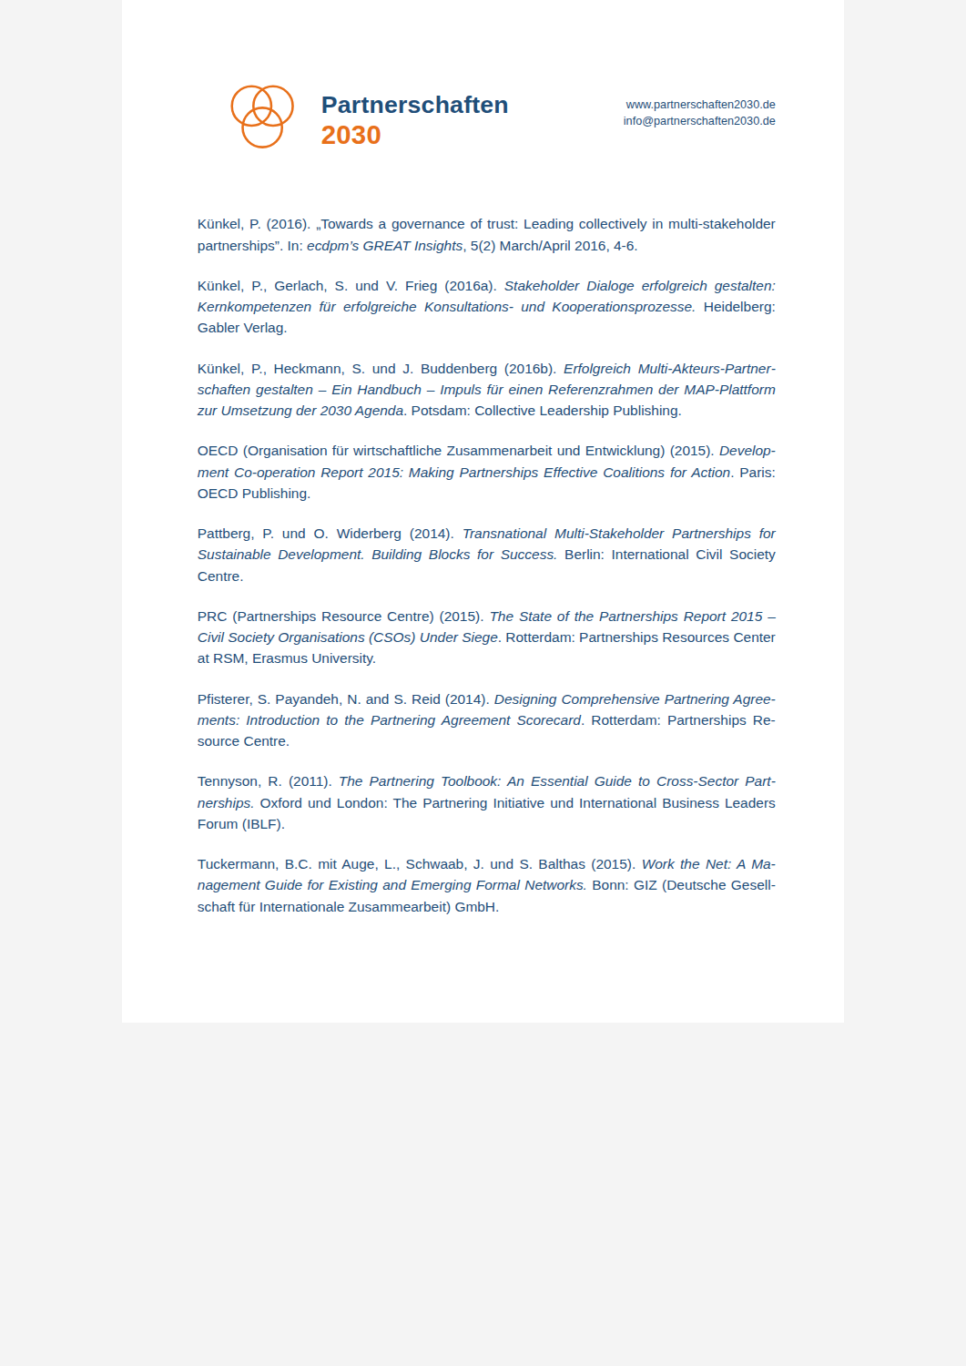Partnerschaften 2030
www.partnerschaften2030.de
info@partnerschaften2030.de
Künkel, P. (2016). „Towards a governance of trust: Leading collectively in multi-stakeholder partnerships”. In: ecdpm’s GREAT Insights, 5(2) March/April 2016, 4-6.
Künkel, P., Gerlach, S. und V. Frieg (2016a). Stakeholder Dialoge erfolgreich gestalten: Kernkompetenzen für erfolgreiche Konsultations- und Kooperationsprozesse. Heidelberg: Gabler Verlag.
Künkel, P., Heckmann, S. und J. Buddenberg (2016b). Erfolgreich Multi-Akteurs-Partnerschaften gestalten – Ein Handbuch – Impuls für einen Referenzrahmen der MAP-Plattform zur Umsetzung der 2030 Agenda. Potsdam: Collective Leadership Publishing.
OECD (Organisation für wirtschaftliche Zusammenarbeit und Entwicklung) (2015). Development Co-operation Report 2015: Making Partnerships Effective Coalitions for Action. Paris: OECD Publishing.
Pattberg, P. und O. Widerberg (2014). Transnational Multi-Stakeholder Partnerships for Sustainable Development. Building Blocks for Success. Berlin: International Civil Society Centre.
PRC (Partnerships Resource Centre) (2015). The State of the Partnerships Report 2015 – Civil Society Organisations (CSOs) Under Siege. Rotterdam: Partnerships Resources Center at RSM, Erasmus University.
Pfisterer, S. Payandeh, N. and S. Reid (2014). Designing Comprehensive Partnering Agreements: Introduction to the Partnering Agreement Scorecard. Rotterdam: Partnerships Resource Centre.
Tennyson, R. (2011). The Partnering Toolbook: An Essential Guide to Cross-Sector Partnerships. Oxford und London: The Partnering Initiative und International Business Leaders Forum (IBLF).
Tuckermann, B.C. mit Auge, L., Schwaab, J. und S. Balthas (2015). Work the Net: A Management Guide for Existing and Emerging Formal Networks. Bonn: GIZ (Deutsche Gesellschaft für Internationale Zusammearbeit) GmbH.